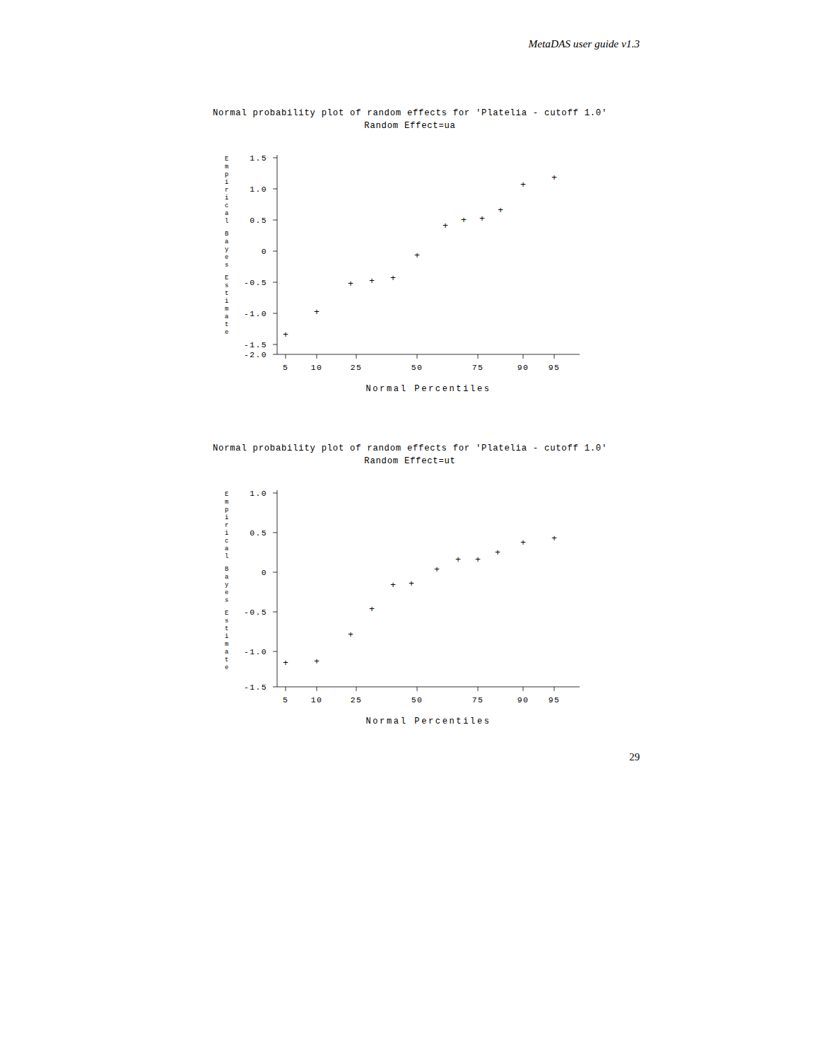MetaDAS user guide v1.3
Normal probability plot of random effects for 'Platelia - cutoff 1.0' Random Effect=ua
Vertical axis label letters (E m p i r i c a l B a y e s E s t i m a t e) E m p i r i c a l B a y e s E s t i m a t e 1.5 1.0 0.5 0 -0.5 -1.0 -1.5 -2.0 5 10 25 50 75 90 95 + + + + + + + + + + + + Normal Percentiles
Normal probability plot of random effects for 'Platelia - cutoff 1.0' Random Effect=ut
E m p i r i c a l B a y e s E s t i m a t e 1.0 0.5 0 -0.5 -1.0 -1.5 5 10 25 50 75 90 95 + + + + + + + + + + + + Normal Percentiles
29